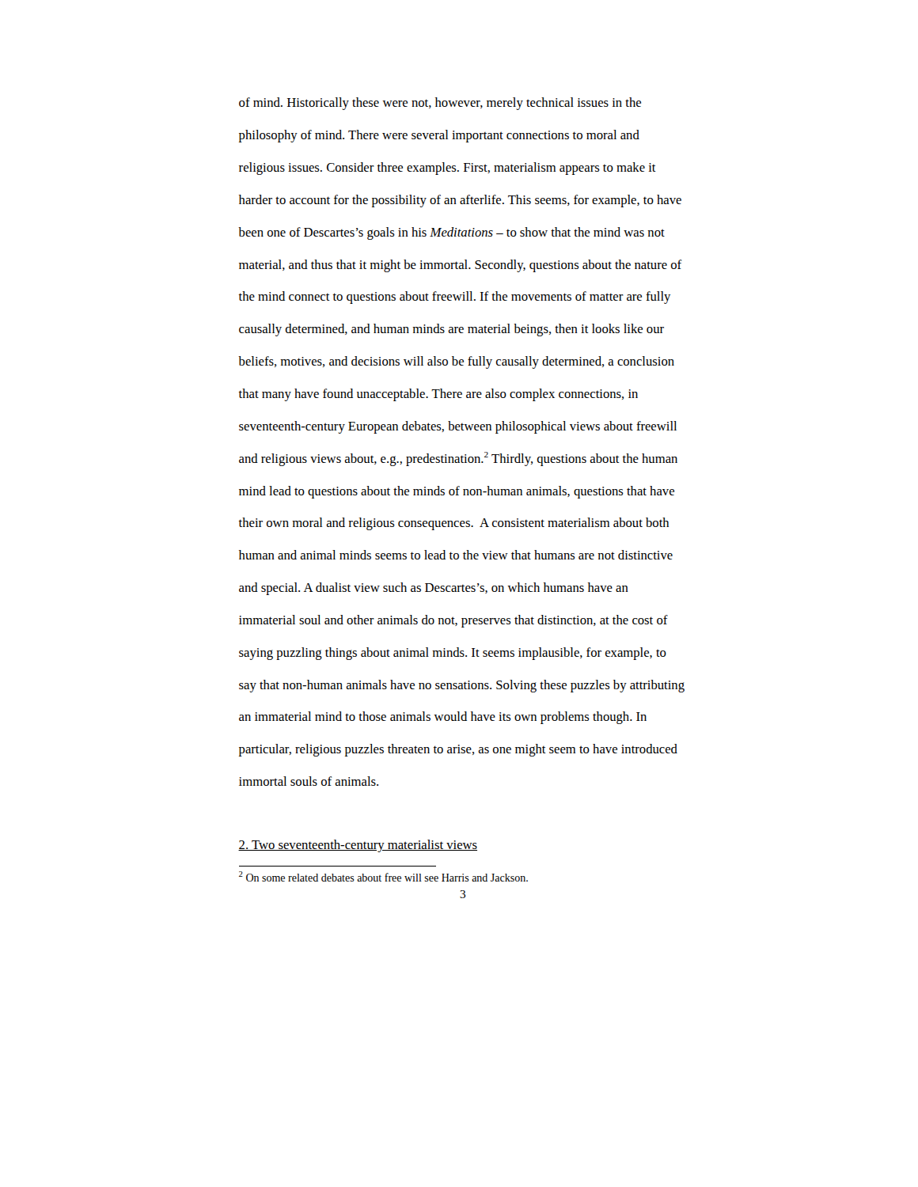of mind. Historically these were not, however, merely technical issues in the philosophy of mind. There were several important connections to moral and religious issues. Consider three examples. First, materialism appears to make it harder to account for the possibility of an afterlife. This seems, for example, to have been one of Descartes’s goals in his Meditations – to show that the mind was not material, and thus that it might be immortal. Secondly, questions about the nature of the mind connect to questions about freewill. If the movements of matter are fully causally determined, and human minds are material beings, then it looks like our beliefs, motives, and decisions will also be fully causally determined, a conclusion that many have found unacceptable. There are also complex connections, in seventeenth-century European debates, between philosophical views about freewill and religious views about, e.g., predestination.2 Thirdly, questions about the human mind lead to questions about the minds of non-human animals, questions that have their own moral and religious consequences. A consistent materialism about both human and animal minds seems to lead to the view that humans are not distinctive and special. A dualist view such as Descartes’s, on which humans have an immaterial soul and other animals do not, preserves that distinction, at the cost of saying puzzling things about animal minds. It seems implausible, for example, to say that non-human animals have no sensations. Solving these puzzles by attributing an immaterial mind to those animals would have its own problems though. In particular, religious puzzles threaten to arise, as one might seem to have introduced immortal souls of animals.
2. Two seventeenth-century materialist views
2 On some related debates about free will see Harris and Jackson.
3